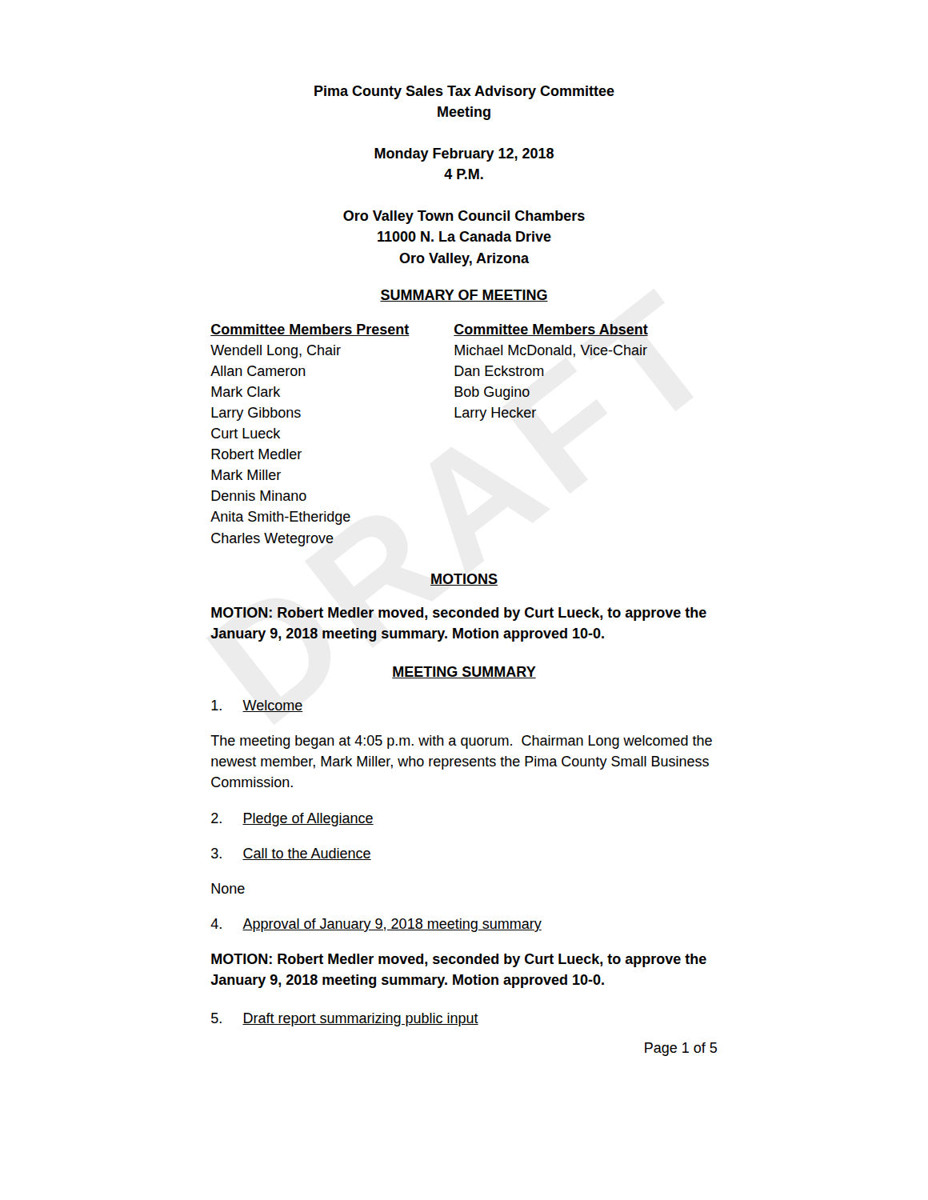DRAFT
Pima County Sales Tax Advisory Committee
Meeting
Monday February 12, 2018
4 P.M.
Oro Valley Town Council Chambers
11000 N. La Canada Drive
Oro Valley, Arizona
SUMMARY OF MEETING
| Committee Members Present | Committee Members Absent |
| Wendell Long, Chair | Michael McDonald, Vice-Chair |
| Allan Cameron | Dan Eckstrom |
| Mark Clark | Bob Gugino |
| Larry Gibbons | Larry Hecker |
| Curt Lueck | |
| Robert Medler | |
| Mark Miller | |
| Dennis Minano | |
| Anita Smith-Etheridge | |
| Charles Wetegrove | |
MOTIONS
MOTION: Robert Medler moved, seconded by Curt Lueck, to approve the January 9, 2018 meeting summary. Motion approved 10-0.
MEETING SUMMARY
1.
Welcome
The meeting began at 4:05 p.m. with a quorum. Chairman Long welcomed the newest member, Mark Miller, who represents the Pima County Small Business Commission.
2.
Pledge of Allegiance
3.
Call to the Audience
None
4.
Approval of January 9, 2018 meeting summary
MOTION: Robert Medler moved, seconded by Curt Lueck, to approve the January 9, 2018 meeting summary. Motion approved 10-0.
5.
Draft report summarizing public input
Page 1 of 5